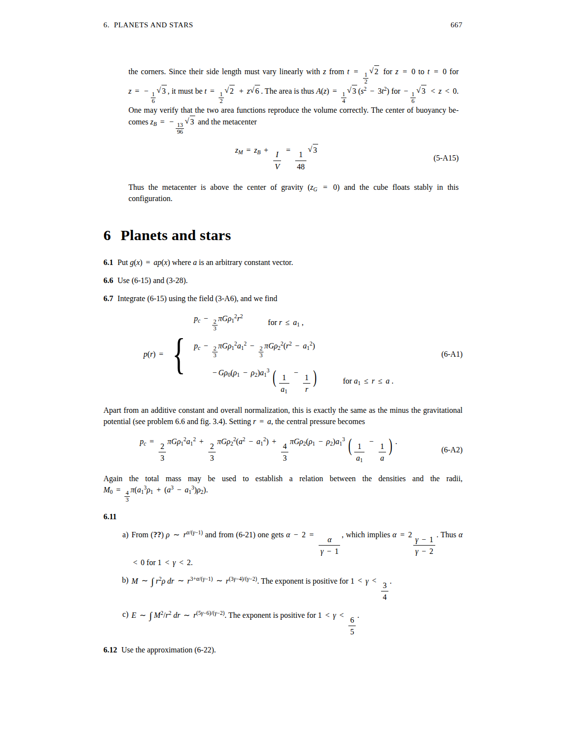6. Planets and stars 667
the corners. Since their side length must vary linearly with z from t = 122 for z = 0 to t = 0 for z = −163, it must be t = 122 + z 6. The area is thus A(z) = 143(s2 − 3t2) for −163 < z < 0. One may verify that the two area functions reproduce the volume correctly. The center of buoyancy becomes zB = −13963 and the metacenter
zM = zB + IV = 1483
(5-A15)
Thus the metacenter is above the center of gravity (zG = 0) and the cube floats stably in this configuration.
6 Planets and stars
6.1 Put g(x) = ap(x) where a is an arbitrary constant vector.
6.6 Use (6-15) and (3-28).
6.7 Integrate (6-15) using the field (3-A6), and we find
p(r) = { pc − 23 πGρ12r2 for r ≤ a1 , pc − 23 πGρ12a12 − 23 πGρ22(r2 − a12) −Gρ0(ρ1 − ρ2)a13 (1 a1 − 1 r) for a1 ≤ r ≤ a .
(6-A1)
Apart from an additive constant and overall normalization, this is exactly the same as the minus the gravitational potential (see problem 6.6 and fig. 3.4). Setting r = a, the central pressure becomes
pc = 23 πGρ12a12 + 23 πGρ22(a2 − a12) + 43 πGρ2(ρ1 − ρ2)a13 (1 a1 − 1 a) .
(6-A2)
Again the total mass may be used to establish a relation between the densities and the radii, M0 = 43 π(a13ρ1 + (a3 − a13)ρ2).
6.11
From (??) ρ ∼ rα/(γ−1) and from (6-21) one gets α − 2 = αγ − 1, which implies α = 2γ − 1 γ − 2. Thus α < 0 for 1 < γ < 2.
M ∼ ∫ r2ρ dr ∼ r3+α/(γ−1) ∼ r(3γ−4)/(γ−2). The exponent is positive for 1 < γ < 34.
E ∼ ∫ M2/r2 dr ∼ r(5γ−6)/(γ−2). The exponent is positive for 1 < γ < 65.
6.12 Use the approximation (6-22).